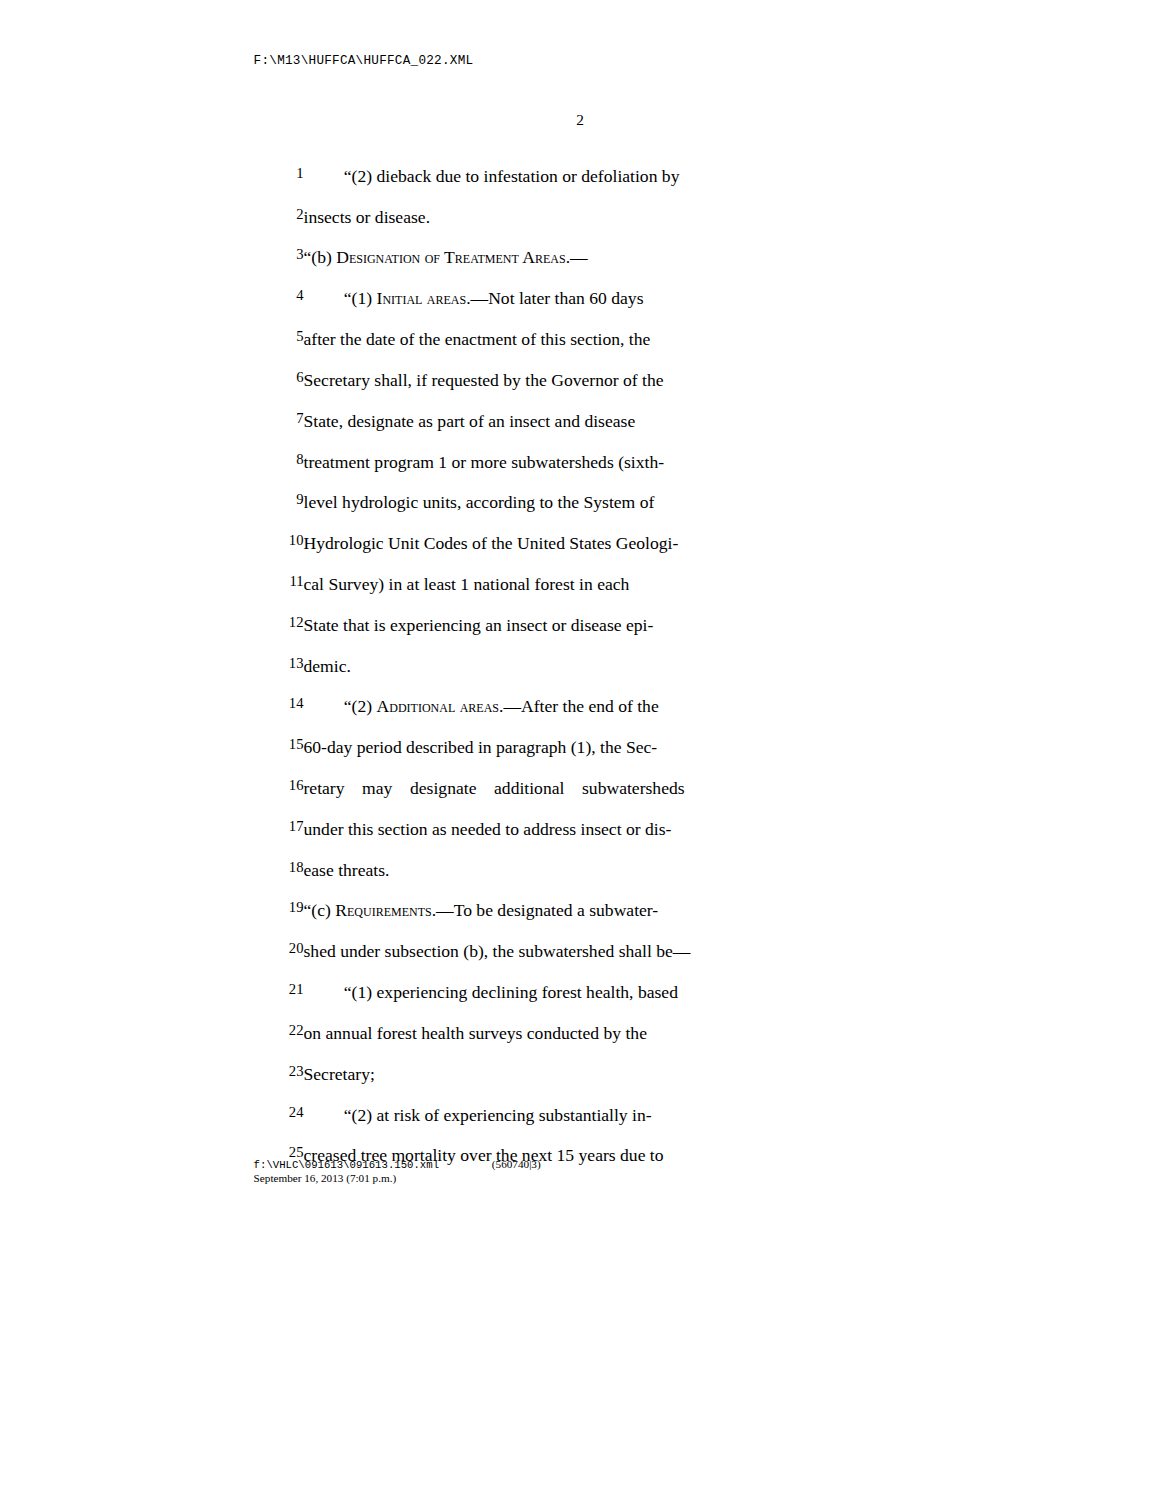F:\M13\HUFFCA\HUFFCA_022.XML
2
| 1 | “(2) dieback due to infestation or defoliation by |
| 2 | insects or disease. |
| 3 | “(b) Designation of Treatment Areas. — |
| 4 | “(1) Initial areas. —Not later than 60 days |
| 5 | after the date of the enactment of this section, the |
| 6 | Secretary shall, if requested by the Governor of the |
| 7 | State, designate as part of an insect and disease |
| 8 | treatment program 1 or more subwatersheds (sixth- |
| 9 | level hydrologic units, according to the System of |
| 10 | Hydrologic Unit Codes of the United States Geologi- |
| 11 | cal Survey) in at least 1 national forest in each |
| 12 | State that is experiencing an insect or disease epi- |
| 13 | demic. |
| 14 | “(2) Additional areas. —After the end of the |
| 15 | 60-day period described in paragraph (1), the Sec- |
| 16 | retary may designate additional subwatersheds |
| 17 | under this section as needed to address insect or dis- |
| 18 | ease threats. |
| 19 | “(c) Requirements. —To be designated a subwater- |
| 20 | shed under subsection (b), the subwatershed shall be— |
| 21 | “(1) experiencing declining forest health, based |
| 22 | on annual forest health surveys conducted by the |
| 23 | Secretary; |
| 24 | “(2) at risk of experiencing substantially in- |
| 25 | creased tree mortality over the next 15 years due to |
f:\VHLC\091613\091613.150.xml (560740|3)
September 16, 2013 (7:01 p.m.)